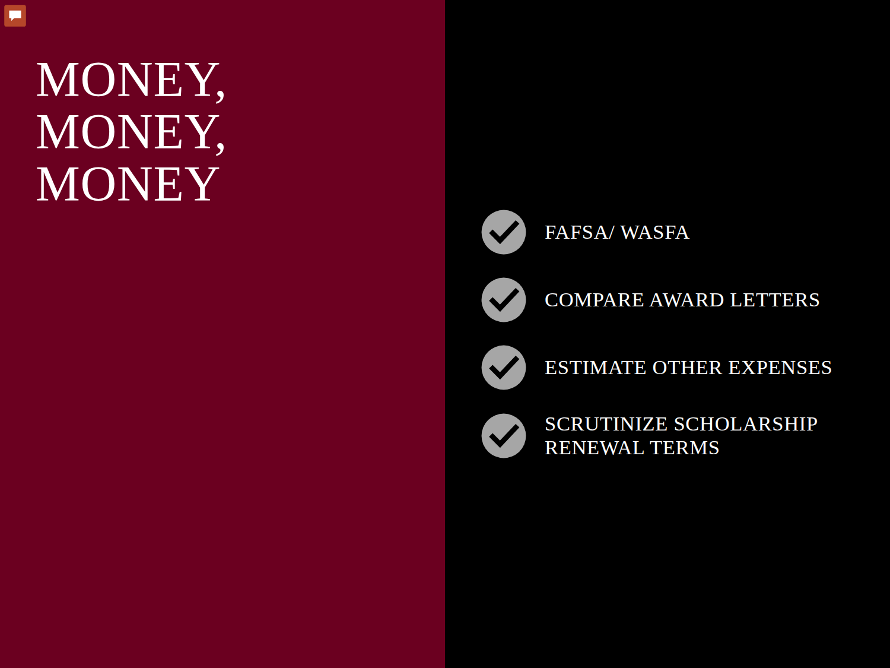MONEY,
MONEY,
MONEY
FAFSA/ WASFA
COMPARE AWARD LETTERS
ESTIMATE OTHER EXPENSES
SCRUTINIZE SCHOLARSHIP RENEWAL TERMS